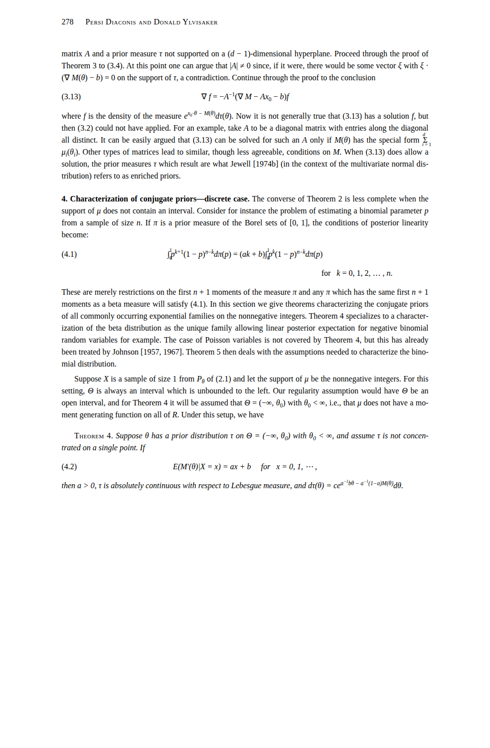278 Persi Diaconis and Donald Ylvisaker
matrix A and a prior measure τ not supported on a (d − 1)-dimensional hyperplane. Proceed through the proof of Theorem 3 to (3.4). At this point one can argue that |A| ≠ 0 since, if it were, there would be some vector ξ with ξ · (∇ M(θ) − b) = 0 on the support of τ, a contradiction. Continue through the proof to the conclusion
(3.13) ∇ f = −A−1(∇ M − Ax0 − b)f
where f is the density of the measure ex0·θ − M(θ)dτ(θ). Now it is not generally true that (3.13) has a solution f, but then (3.2) could not have applied. For an example, take A to be a diagonal matrix with entries along the diagonal all distinct. It can be easily argued that (3.13) can be solved for such an A only if M(θ) has the special form Σi = 1 d μi(θi). Other types of matrices lead to similar, though less agreeable, conditions on M. When (3.13) does allow a solution, the prior measures τ which result are what Jewell [1974b] (in the context of the multivariate normal distribution) refers to as enriched priors.
4. Characterization of conjugate priors—discrete case.
The converse of Theorem 2 is less complete when the support of μ does not contain an interval. Consider for instance the problem of estimating a binomial parameter p from a sample of size n. If π is a prior measure of the Borel sets of [0, 1], the conditions of posterior linearity become:
(4.1) ∫01 pk+1(1 − p)n−kdπ(p) = (ak + b)∫01 pk(1 − p)n−kdπ(p)
for k = 0, 1, 2, … , n.
These are merely restrictions on the first n + 1 moments of the measure π and any π which has the same first n + 1 moments as a beta measure will satisfy (4.1). In this section we give theorems characterizing the conjugate priors of all commonly occurring exponential families on the nonnegative integers. Theorem 4 specializes to a characterization of the beta distribution as the unique family allowing linear posterior expectation for negative binomial random variables for example. The case of Poisson variables is not covered by Theorem 4, but this has already been treated by Johnson [1957, 1967]. Theorem 5 then deals with the assumptions needed to characterize the binomial distribution.
Suppose X is a sample of size 1 from Pθ of (2.1) and let the support of μ be the nonnegative integers. For this setting, Θ is always an interval which is unbounded to the left. Our regularity assumption would have Θ be an open interval, and for Theorem 4 it will be assumed that Θ = (−∞, θ0) with θ0 < ∞, i.e., that μ does not have a moment generating function on all of R. Under this setup, we have
Theorem 4. Suppose θ has a prior distribution τ on Θ = (−∞, θ0) with θ0 < ∞, and assume τ is not concentrated on a single point. If
(4.2) E(M′(θ)|X = x) = ax + b for x = 0, 1, ⋯ ,
then a > 0, τ is absolutely continuous with respect to Lebesgue measure, and dτ(θ) = cea−1bθ − a−1(1−a)M(θ)dθ.